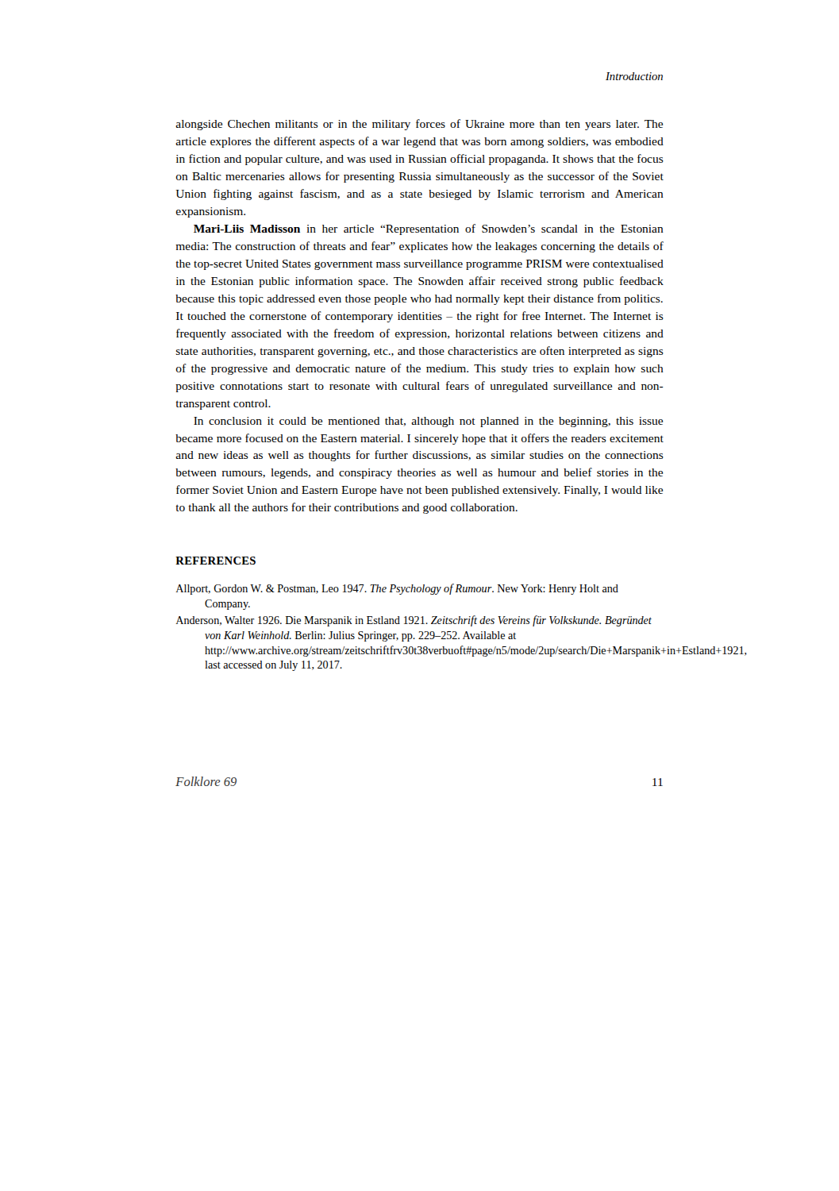Introduction
alongside Chechen militants or in the military forces of Ukraine more than ten years later. The article explores the different aspects of a war legend that was born among soldiers, was embodied in fiction and popular culture, and was used in Russian official propaganda. It shows that the focus on Baltic mercenaries allows for presenting Russia simultaneously as the successor of the Soviet Union fighting against fascism, and as a state besieged by Islamic terrorism and American expansionism.
Mari-Liis Madisson in her article “Representation of Snowden’s scandal in the Estonian media: The construction of threats and fear” explicates how the leakages concerning the details of the top-secret United States government mass surveillance programme PRISM were contextualised in the Estonian public information space. The Snowden affair received strong public feedback because this topic addressed even those people who had normally kept their distance from politics. It touched the cornerstone of contemporary identities – the right for free Internet. The Internet is frequently associated with the freedom of expression, horizontal relations between citizens and state authorities, transparent governing, etc., and those characteristics are often interpreted as signs of the progressive and democratic nature of the medium. This study tries to explain how such positive connotations start to resonate with cultural fears of unregulated surveillance and non-transparent control.
In conclusion it could be mentioned that, although not planned in the beginning, this issue became more focused on the Eastern material. I sincerely hope that it offers the readers excitement and new ideas as well as thoughts for further discussions, as similar studies on the connections between rumours, legends, and conspiracy theories as well as humour and belief stories in the former Soviet Union and Eastern Europe have not been published extensively. Finally, I would like to thank all the authors for their contributions and good collaboration.
REFERENCES
Allport, Gordon W. & Postman, Leo 1947. The Psychology of Rumour. New York: Henry Holt and Company.
Anderson, Walter 1926. Die Marspanik in Estland 1921. Zeitschrift des Vereins für Volkskunde. Begründet von Karl Weinhold. Berlin: Julius Springer, pp. 229–252. Available at http://www.archive.org/stream/zeitschriftfrv30t38verbuoft#page/n5/mode/2up/search/Die+Marspanik+in+Estland+1921, last accessed on July 11, 2017.
Folklore 69 11